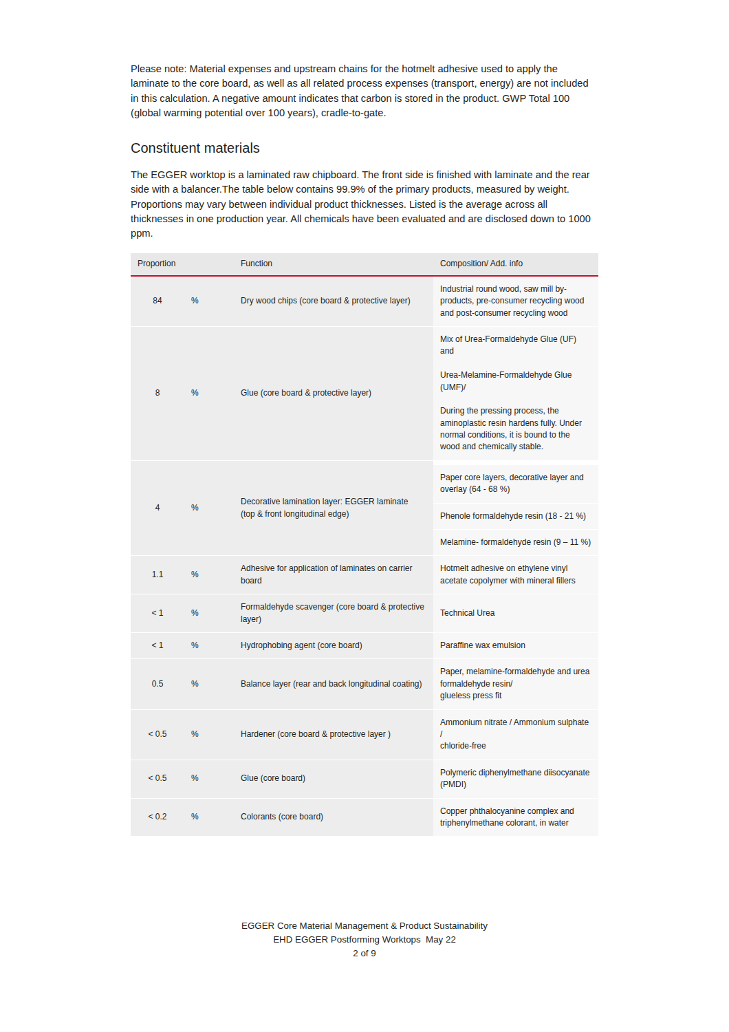Please note: Material expenses and upstream chains for the hotmelt adhesive used to apply the laminate to the core board, as well as all related process expenses (transport, energy) are not included in this calculation. A negative amount indicates that carbon is stored in the product. GWP Total 100 (global warming potential over 100 years), cradle-to-gate.
Constituent materials
The EGGER worktop is a laminated raw chipboard. The front side is finished with laminate and the rear side with a balancer.The table below contains 99.9% of the primary products, measured by weight. Proportions may vary between individual product thicknesses. Listed is the average across all thicknesses in one production year. All chemicals have been evaluated and are disclosed down to 1000 ppm.
| Proportion | Function | Composition/ Add. info |
| --- | --- | --- |
| 84 | % | Dry wood chips (core board & protective layer) | Industrial round wood, saw mill by-products, pre-consumer recycling wood and post-consumer recycling wood |
| 8 | % | Glue (core board & protective layer) | Mix of Urea-Formaldehyde Glue (UF) and Urea-Melamine-Formaldehyde Glue (UMF)/ During the pressing process, the aminoplastic resin hardens fully. Under normal conditions, it is bound to the wood and chemically stable. |
| 4 | % | Decorative lamination layer: EGGER laminate (top & front longitudinal edge) | / Paper core layers, decorative layer and overlay (64 - 68 %) / / Phenole formaldehyde resin (18 - 21 %) / / Melamine- formaldehyde resin (9 – 11 %) / |
| 1.1 | % | Adhesive for application of laminates on carrier board | Hotmelt adhesive on ethylene vinyl acetate copolymer with mineral fillers |
| < 1 | % | Formaldehyde scavenger (core board & protective layer) | Technical Urea |
| < 1 | % | Hydrophobing agent (core board) | Paraffine wax emulsion |
| 0.5 | % | Balance layer (rear and back longitudinal coating) | Paper, melamine-formaldehyde and urea formaldehyde resin/ glueless press fit |
| < 0.5 | % | Hardener (core board & protective layer ) | Ammonium nitrate / Ammonium sulphate / chloride-free |
| < 0.5 | % | Glue (core board) | Polymeric diphenylmethane diisocyanate (PMDI) |
| < 0.2 | % | Colorants (core board) | Copper phthalocyanine complex and triphenylmethane colorant, in water |
EGGER Core Material Management & Product Sustainability
EHD EGGER Postforming Worktops May 22
2 of 9